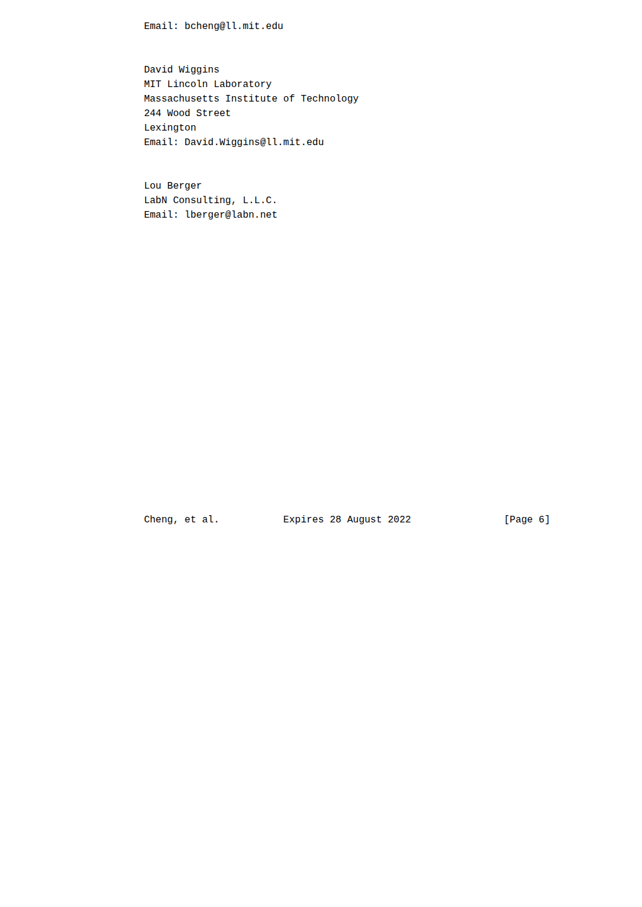Email: bcheng@ll.mit.edu


David Wiggins
MIT Lincoln Laboratory
Massachusetts Institute of Technology
244 Wood Street
Lexington
Email: David.Wiggins@ll.mit.edu


Lou Berger
LabN Consulting, L.L.C.
Email: lberger@labn.net
Cheng, et al. Expires 28 August 2022 [Page 6]